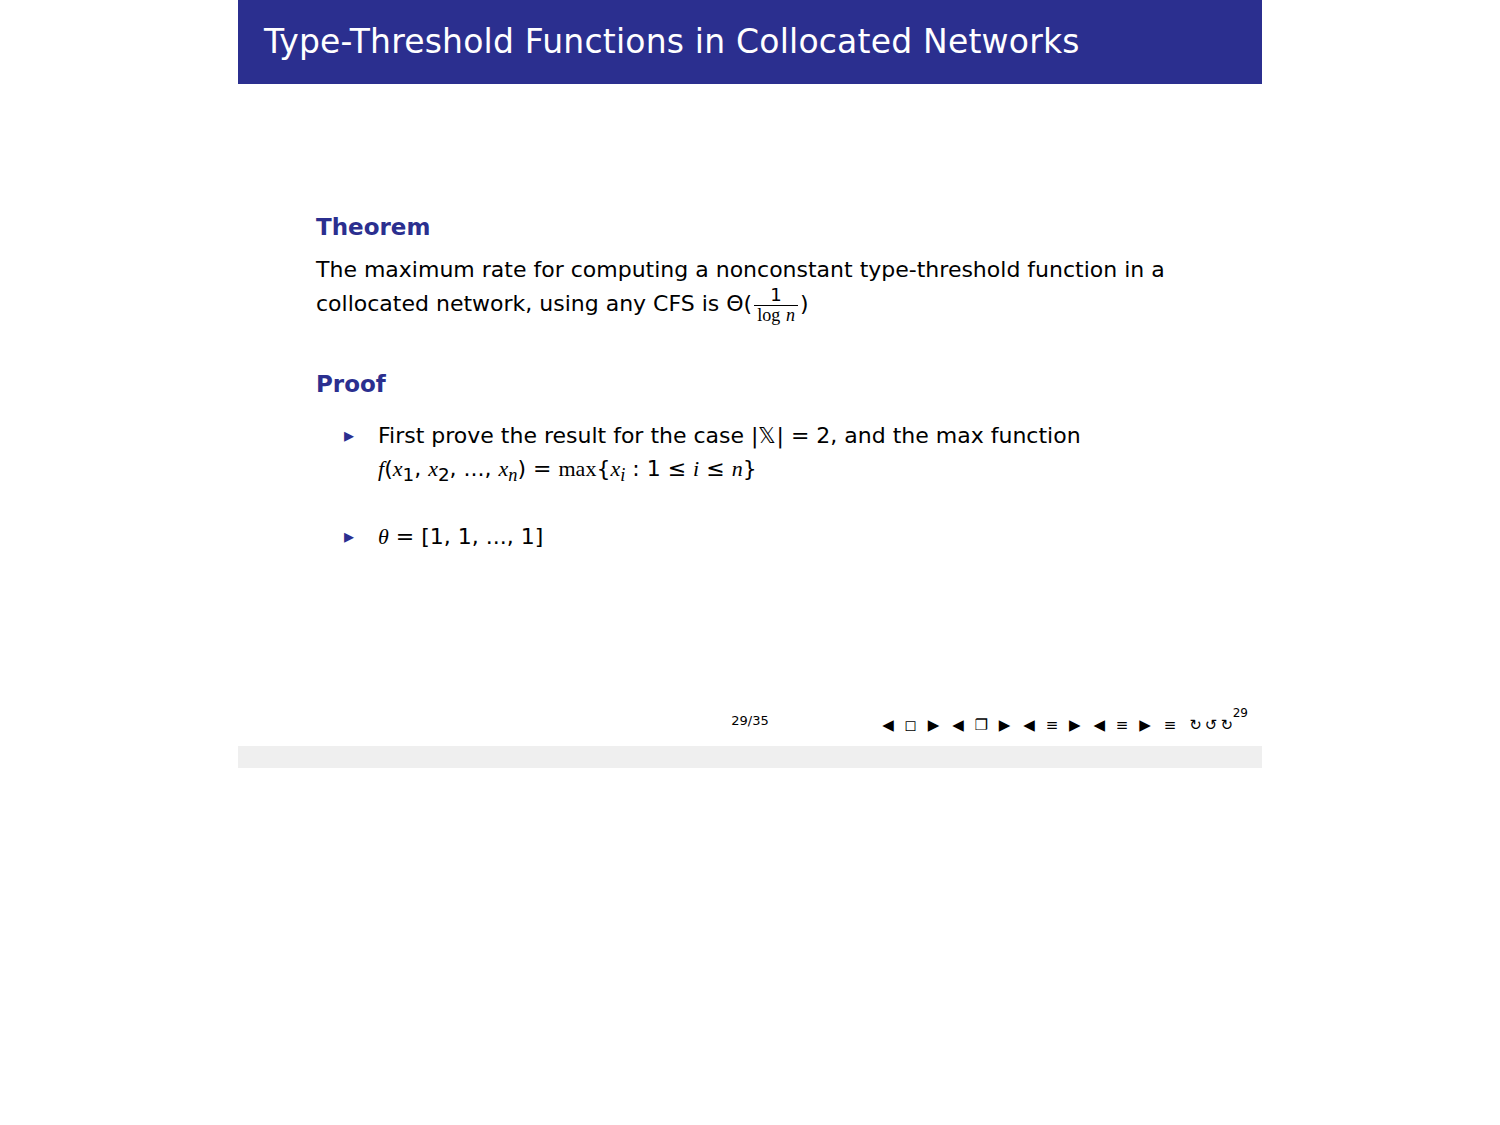Type-Threshold Functions in Collocated Networks
Theorem
The maximum rate for computing a nonconstant type-threshold function in a collocated network, using any CFS is Θ(1 log n)
Proof
First prove the result for the case |𝕏| = 2, and the max function
f(x1, x2, ..., xn) = max{xi : 1 ≤ i ≤ n}
θ = [1, 1, ..., 1]
29/35
◀ ◻ ▶ ◀ ❐ ▶ ◀ ≡ ▶ ◀ ≡ ▶ ≡ ↻↺↻
29